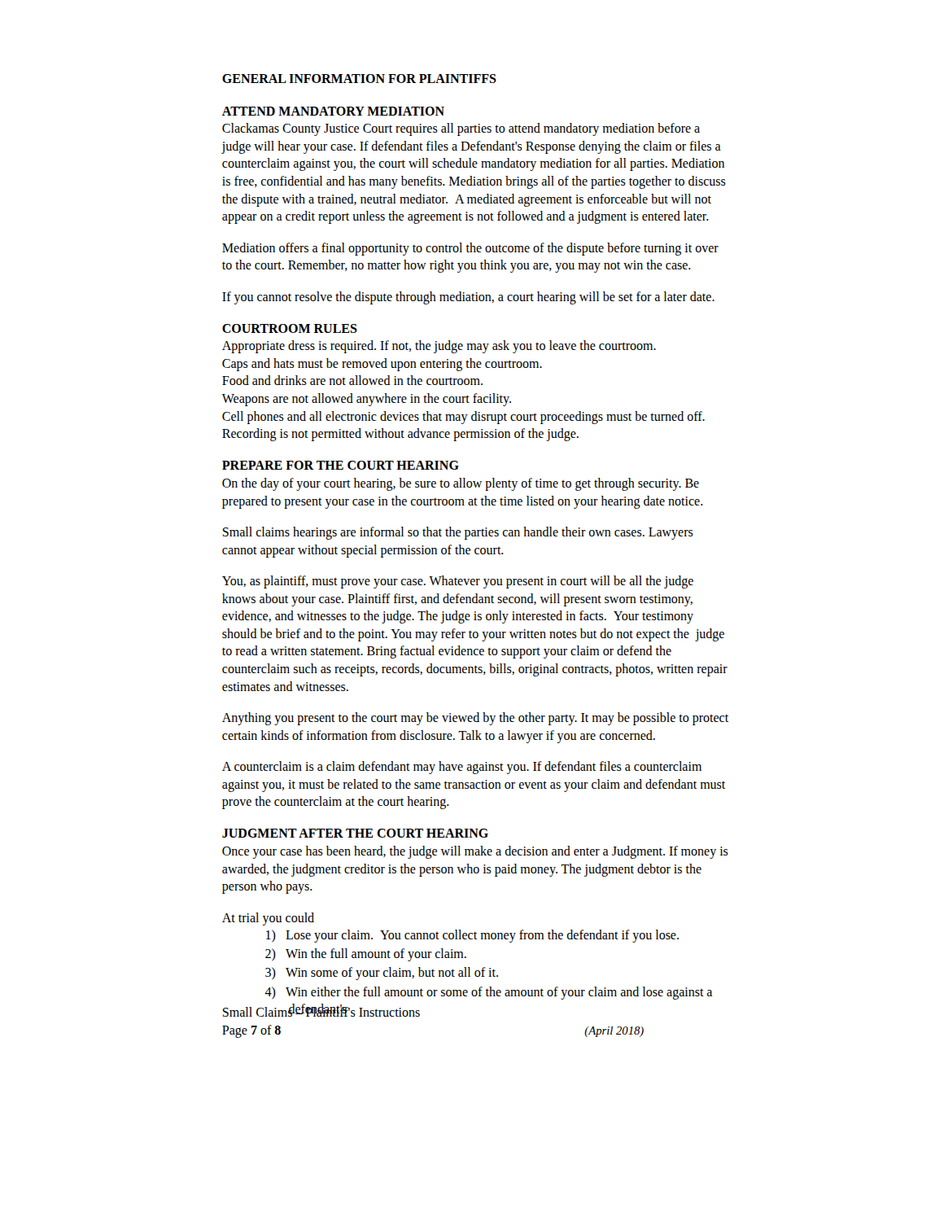General Information for Plaintiffs
Attend Mandatory Mediation
Clackamas County Justice Court requires all parties to attend mandatory mediation before a judge will hear your case. If defendant files a Defendant's Response denying the claim or files a counterclaim against you, the court will schedule mandatory mediation for all parties. Mediation is free, confidential and has many benefits. Mediation brings all of the parties together to discuss the dispute with a trained, neutral mediator. A mediated agreement is enforceable but will not appear on a credit report unless the agreement is not followed and a judgment is entered later.
Mediation offers a final opportunity to control the outcome of the dispute before turning it over to the court. Remember, no matter how right you think you are, you may not win the case.
If you cannot resolve the dispute through mediation, a court hearing will be set for a later date.
Courtroom Rules
Appropriate dress is required. If not, the judge may ask you to leave the courtroom.
Caps and hats must be removed upon entering the courtroom.
Food and drinks are not allowed in the courtroom.
Weapons are not allowed anywhere in the court facility.
Cell phones and all electronic devices that may disrupt court proceedings must be turned off.
Recording is not permitted without advance permission of the judge.
Prepare for the Court Hearing
On the day of your court hearing, be sure to allow plenty of time to get through security. Be prepared to present your case in the courtroom at the time listed on your hearing date notice.
Small claims hearings are informal so that the parties can handle their own cases. Lawyers cannot appear without special permission of the court.
You, as plaintiff, must prove your case. Whatever you present in court will be all the judge knows about your case. Plaintiff first, and defendant second, will present sworn testimony, evidence, and witnesses to the judge. The judge is only interested in facts. Your testimony should be brief and to the point. You may refer to your written notes but do not expect the judge to read a written statement. Bring factual evidence to support your claim or defend the counterclaim such as receipts, records, documents, bills, original contracts, photos, written repair estimates and witnesses.
Anything you present to the court may be viewed by the other party. It may be possible to protect certain kinds of information from disclosure. Talk to a lawyer if you are concerned.
A counterclaim is a claim defendant may have against you. If defendant files a counterclaim against you, it must be related to the same transaction or event as your claim and defendant must prove the counterclaim at the court hearing.
Judgment After the Court Hearing
Once your case has been heard, the judge will make a decision and enter a Judgment. If money is awarded, the judgment creditor is the person who is paid money. The judgment debtor is the person who pays.
At trial you could
1) Lose your claim. You cannot collect money from the defendant if you lose.
2) Win the full amount of your claim.
3) Win some of your claim, but not all of it.
4) Win either the full amount or some of the amount of your claim and lose against a defendant's
Small Claims – Plaintiff's Instructions
Page 7 of 8 (April 2018)